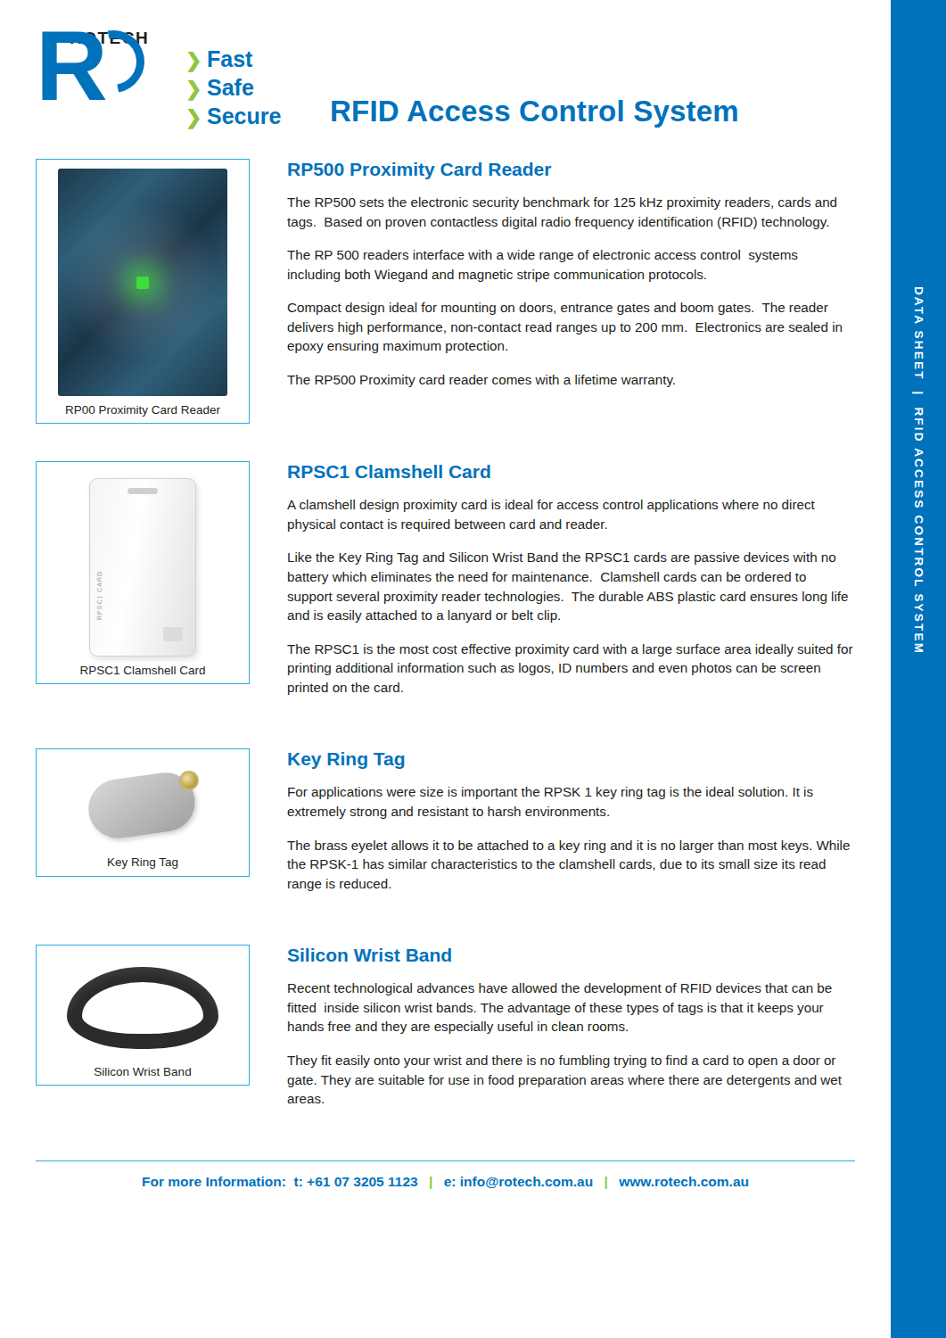DATA SHEET | RFID ACCESS CONTROL SYSTEM
ROTECH
R
❯Fast
❯Safe
❯Secure
RFID Access Control System
RP00 Proximity Card Reader
RP500 Proximity Card Reader
The RP500 sets the electronic security benchmark for 125 kHz proximity readers, cards and tags. Based on proven contactless digital radio frequency identification (RFID) technology.
The RP 500 readers interface with a wide range of electronic access control systems including both Wiegand and magnetic stripe communication protocols.
Compact design ideal for mounting on doors, entrance gates and boom gates. The reader delivers high performance, non-contact read ranges up to 200 mm. Electronics are sealed in epoxy ensuring maximum protection.
The RP500 Proximity card reader comes with a lifetime warranty.
RPSC1 CARD
RPSC1 Clamshell Card
RPSC1 Clamshell Card
A clamshell design proximity card is ideal for access control applications where no direct physical contact is required between card and reader.
Like the Key Ring Tag and Silicon Wrist Band the RPSC1 cards are passive devices with no battery which eliminates the need for maintenance. Clamshell cards can be ordered to support several proximity reader technologies. The durable ABS plastic card ensures long life and is easily attached to a lanyard or belt clip.
The RPSC1 is the most cost effective proximity card with a large surface area ideally suited for printing additional information such as logos, ID numbers and even photos can be screen printed on the card.
Key Ring Tag
Key Ring Tag
For applications were size is important the RPSK 1 key ring tag is the ideal solution. It is extremely strong and resistant to harsh environments.
The brass eyelet allows it to be attached to a key ring and it is no larger than most keys. While the RPSK-1 has similar characteristics to the clamshell cards, due to its small size its read range is reduced.
Silicon Wrist Band
Silicon Wrist Band
Recent technological advances have allowed the development of RFID devices that can be fitted inside silicon wrist bands. The advantage of these types of tags is that it keeps your hands free and they are especially useful in clean rooms.
They fit easily onto your wrist and there is no fumbling trying to find a card to open a door or gate. They are suitable for use in food preparation areas where there are detergents and wet areas.
For more Information: t: +61 07 3205 1123 | e: info@rotech.com.au | www.rotech.com.au